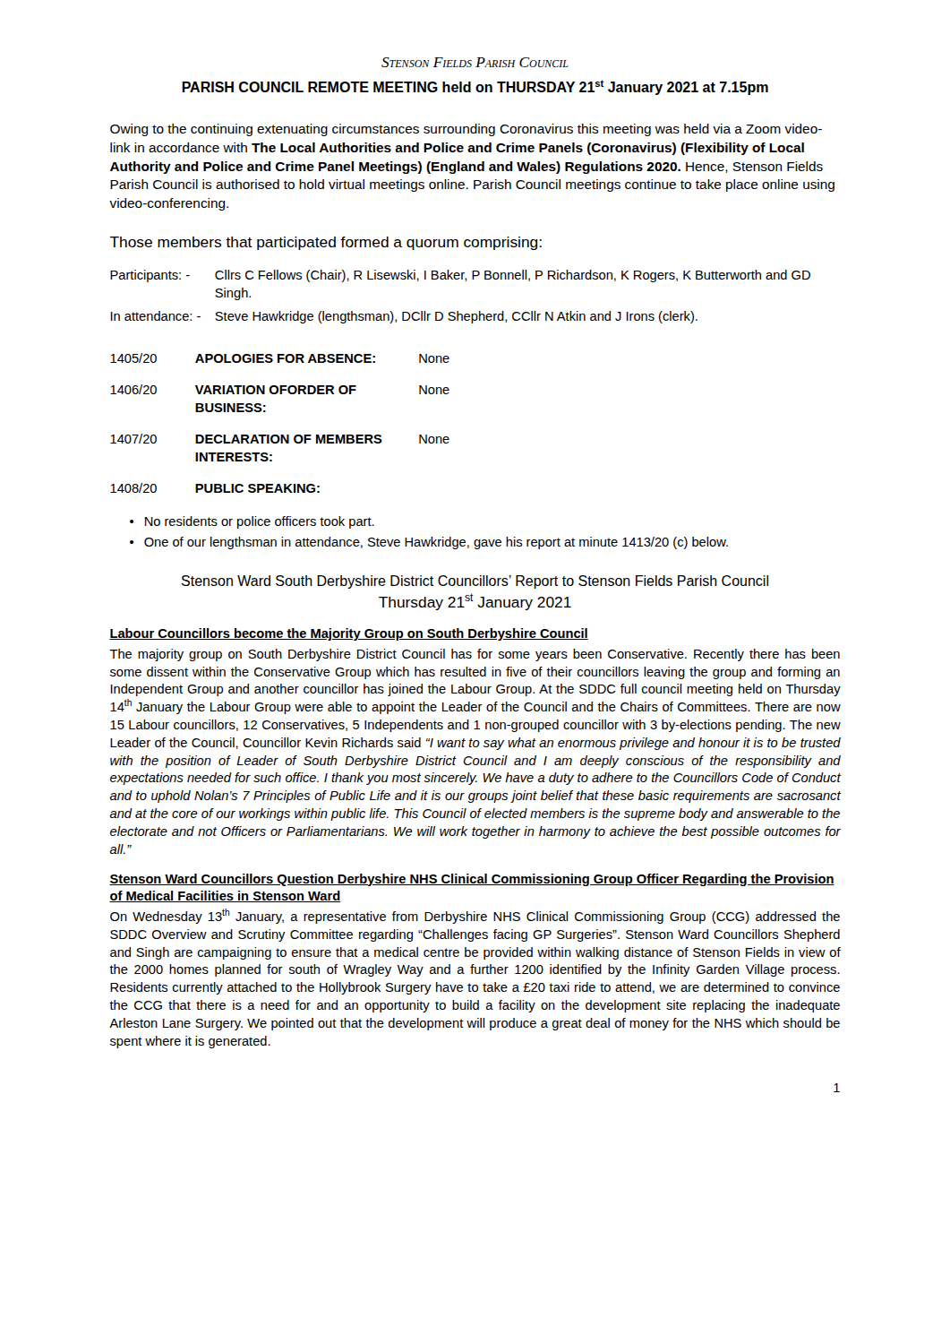Stenson Fields Parish Council
PARISH COUNCIL REMOTE MEETING held on THURSDAY 21st January 2021 at 7.15pm
Owing to the continuing extenuating circumstances surrounding Coronavirus this meeting was held via a Zoom video-link in accordance with The Local Authorities and Police and Crime Panels (Coronavirus) (Flexibility of Local Authority and Police and Crime Panel Meetings) (England and Wales) Regulations 2020. Hence, Stenson Fields Parish Council is authorised to hold virtual meetings online. Parish Council meetings continue to take place online using video-conferencing.
Those members that participated formed a quorum comprising:
| Participants: - | Cllrs C Fellows (Chair), R Lisewski, I Baker, P Bonnell, P Richardson, K Rogers, K Butterworth and GD Singh. |
| In attendance: - | Steve Hawkridge (lengthsman), DCllr D Shepherd, CCllr N Atkin and J Irons (clerk). |
| 1405/20 | APOLOGIES FOR ABSENCE: | None |
| 1406/20 | VARIATION OFORDER OF BUSINESS: | None |
| 1407/20 | DECLARATION OF MEMBERS INTERESTS: | None |
| 1408/20 | PUBLIC SPEAKING: | |
No residents or police officers took part.
One of our lengthsman in attendance, Steve Hawkridge, gave his report at minute 1413/20 (c) below.
Stenson Ward South Derbyshire District Councillors’ Report to Stenson Fields Parish Council
Thursday 21st January 2021
Labour Councillors become the Majority Group on South Derbyshire Council
The majority group on South Derbyshire District Council has for some years been Conservative. Recently there has been some dissent within the Conservative Group which has resulted in five of their councillors leaving the group and forming an Independent Group and another councillor has joined the Labour Group. At the SDDC full council meeting held on Thursday 14th January the Labour Group were able to appoint the Leader of the Council and the Chairs of Committees. There are now 15 Labour councillors, 12 Conservatives, 5 Independents and 1 non-grouped councillor with 3 by-elections pending. The new Leader of the Council, Councillor Kevin Richards said “I want to say what an enormous privilege and honour it is to be trusted with the position of Leader of South Derbyshire District Council and I am deeply conscious of the responsibility and expectations needed for such office. I thank you most sincerely. We have a duty to adhere to the Councillors Code of Conduct and to uphold Nolan’s 7 Principles of Public Life and it is our groups joint belief that these basic requirements are sacrosanct and at the core of our workings within public life. This Council of elected members is the supreme body and answerable to the electorate and not Officers or Parliamentarians. We will work together in harmony to achieve the best possible outcomes for all.”
Stenson Ward Councillors Question Derbyshire NHS Clinical Commissioning Group Officer Regarding the Provision of Medical Facilities in Stenson Ward
On Wednesday 13th January, a representative from Derbyshire NHS Clinical Commissioning Group (CCG) addressed the SDDC Overview and Scrutiny Committee regarding “Challenges facing GP Surgeries”. Stenson Ward Councillors Shepherd and Singh are campaigning to ensure that a medical centre be provided within walking distance of Stenson Fields in view of the 2000 homes planned for south of Wragley Way and a further 1200 identified by the Infinity Garden Village process. Residents currently attached to the Hollybrook Surgery have to take a £20 taxi ride to attend, we are determined to convince the CCG that there is a need for and an opportunity to build a facility on the development site replacing the inadequate Arleston Lane Surgery. We pointed out that the development will produce a great deal of money for the NHS which should be spent where it is generated.
1